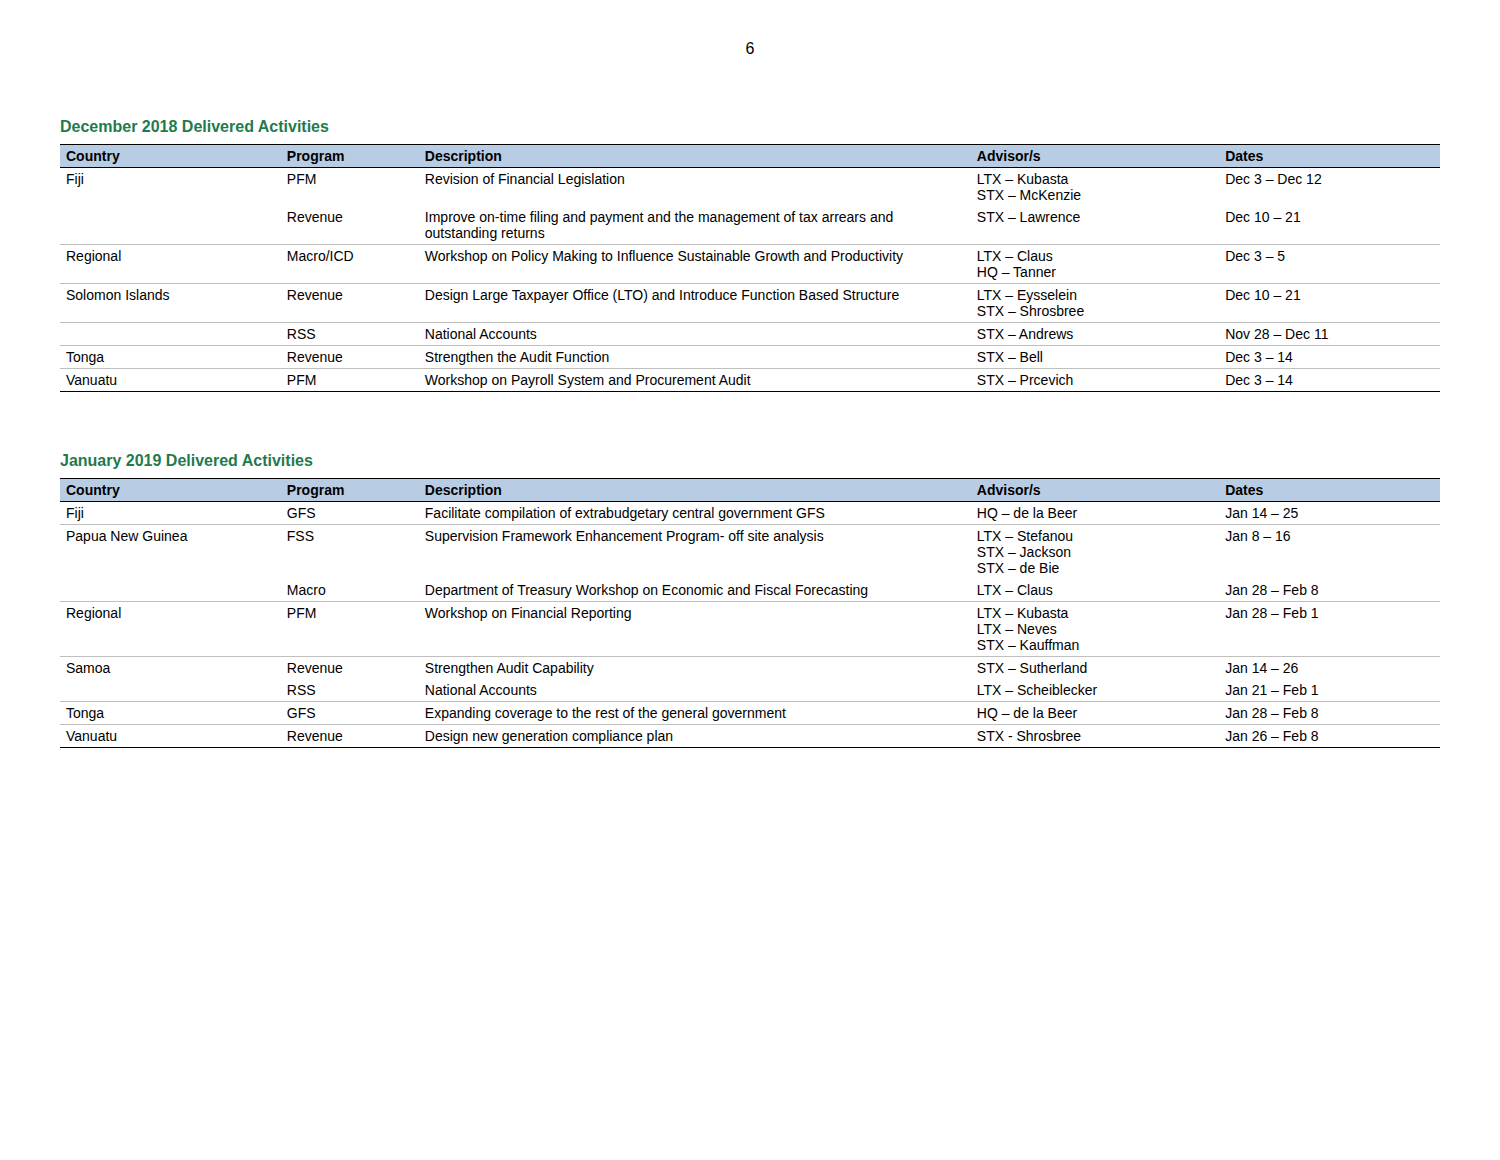6
December 2018 Delivered Activities
| Country | Program | Description | Advisor/s | Dates |
| --- | --- | --- | --- | --- |
| Fiji | PFM | Revision of Financial Legislation | LTX – Kubasta STX – McKenzie | Dec 3 – Dec 12 |
| | Revenue | Improve on-time filing and payment and the management of tax arrears and outstanding returns | STX – Lawrence | Dec 10 – 21 |
| Regional | Macro/ICD | Workshop on Policy Making to Influence Sustainable Growth and Productivity | LTX – Claus HQ – Tanner | Dec 3 – 5 |
| Solomon Islands | Revenue | Design Large Taxpayer Office (LTO) and Introduce Function Based Structure | LTX – Eysselein STX – Shrosbree | Dec 10 – 21 |
| | RSS | National Accounts | STX – Andrews | Nov 28 – Dec 11 |
| Tonga | Revenue | Strengthen the Audit Function | STX – Bell | Dec 3 – 14 |
| Vanuatu | PFM | Workshop on Payroll System and Procurement Audit | STX – Prcevich | Dec 3 – 14 |
January 2019 Delivered Activities
| Country | Program | Description | Advisor/s | Dates |
| --- | --- | --- | --- | --- |
| Fiji | GFS | Facilitate compilation of extrabudgetary central government GFS | HQ – de la Beer | Jan 14 – 25 |
| Papua New Guinea | FSS | Supervision Framework Enhancement Program- off site analysis | LTX – Stefanou STX – Jackson STX – de Bie | Jan 8 – 16 |
| | Macro | Department of Treasury Workshop on Economic and Fiscal Forecasting | LTX – Claus | Jan 28 – Feb 8 |
| Regional | PFM | Workshop on Financial Reporting | LTX – Kubasta LTX – Neves STX – Kauffman | Jan 28 – Feb 1 |
| Samoa | Revenue | Strengthen Audit Capability | STX – Sutherland | Jan 14 – 26 |
| | RSS | National Accounts | LTX – Scheiblecker | Jan 21 – Feb 1 |
| Tonga | GFS | Expanding coverage to the rest of the general government | HQ – de la Beer | Jan 28 – Feb 8 |
| Vanuatu | Revenue | Design new generation compliance plan | STX - Shrosbree | Jan 26 – Feb 8 |